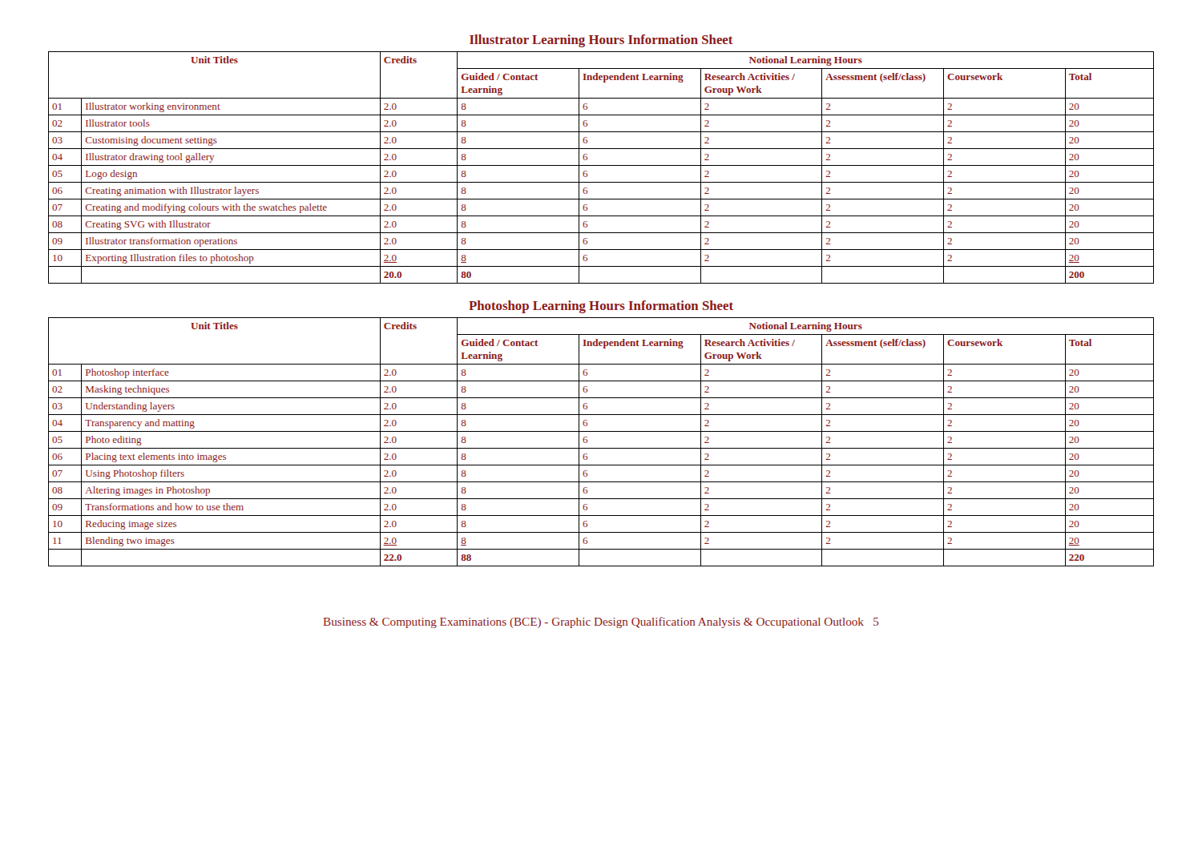Illustrator Learning Hours Information Sheet
| Unit Titles | Credits | Notional Learning Hours |
| --- | --- | --- |
| Guided / Contact Learning | Independent Learning | Research Activities / Group Work | Assessment (self/class) | Coursework | Total |
| 01 | Illustrator working environment | 2.0 | 8 | 6 | 2 | 2 | 2 | 20 |
| 02 | Illustrator tools | 2.0 | 8 | 6 | 2 | 2 | 2 | 20 |
| 03 | Customising document settings | 2.0 | 8 | 6 | 2 | 2 | 2 | 20 |
| 04 | Illustrator drawing tool gallery | 2.0 | 8 | 6 | 2 | 2 | 2 | 20 |
| 05 | Logo design | 2.0 | 8 | 6 | 2 | 2 | 2 | 20 |
| 06 | Creating animation with Illustrator layers | 2.0 | 8 | 6 | 2 | 2 | 2 | 20 |
| 07 | Creating and modifying colours with the swatches palette | 2.0 | 8 | 6 | 2 | 2 | 2 | 20 |
| 08 | Creating SVG with Illustrator | 2.0 | 8 | 6 | 2 | 2 | 2 | 20 |
| 09 | Illustrator transformation operations | 2.0 | 8 | 6 | 2 | 2 | 2 | 20 |
| 10 | Exporting Illustration files to photoshop | 2.0 | 8 | 6 | 2 | 2 | 2 | 20 |
| | | 20.0 | 80 | | | | | 200 |
Photoshop Learning Hours Information Sheet
| Unit Titles | Credits | Notional Learning Hours |
| --- | --- | --- |
| Guided / Contact Learning | Independent Learning | Research Activities / Group Work | Assessment (self/class) | Coursework | Total |
| 01 | Photoshop interface | 2.0 | 8 | 6 | 2 | 2 | 2 | 20 |
| 02 | Masking techniques | 2.0 | 8 | 6 | 2 | 2 | 2 | 20 |
| 03 | Understanding layers | 2.0 | 8 | 6 | 2 | 2 | 2 | 20 |
| 04 | Transparency and matting | 2.0 | 8 | 6 | 2 | 2 | 2 | 20 |
| 05 | Photo editing | 2.0 | 8 | 6 | 2 | 2 | 2 | 20 |
| 06 | Placing text elements into images | 2.0 | 8 | 6 | 2 | 2 | 2 | 20 |
| 07 | Using Photoshop filters | 2.0 | 8 | 6 | 2 | 2 | 2 | 20 |
| 08 | Altering images in Photoshop | 2.0 | 8 | 6 | 2 | 2 | 2 | 20 |
| 09 | Transformations and how to use them | 2.0 | 8 | 6 | 2 | 2 | 2 | 20 |
| 10 | Reducing image sizes | 2.0 | 8 | 6 | 2 | 2 | 2 | 20 |
| 11 | Blending two images | 2.0 | 8 | 6 | 2 | 2 | 2 | 20 |
| | | 22.0 | 88 | | | | | 220 |
Business & Computing Examinations (BCE) - Graphic Design Qualification Analysis & Occupational Outlook 5